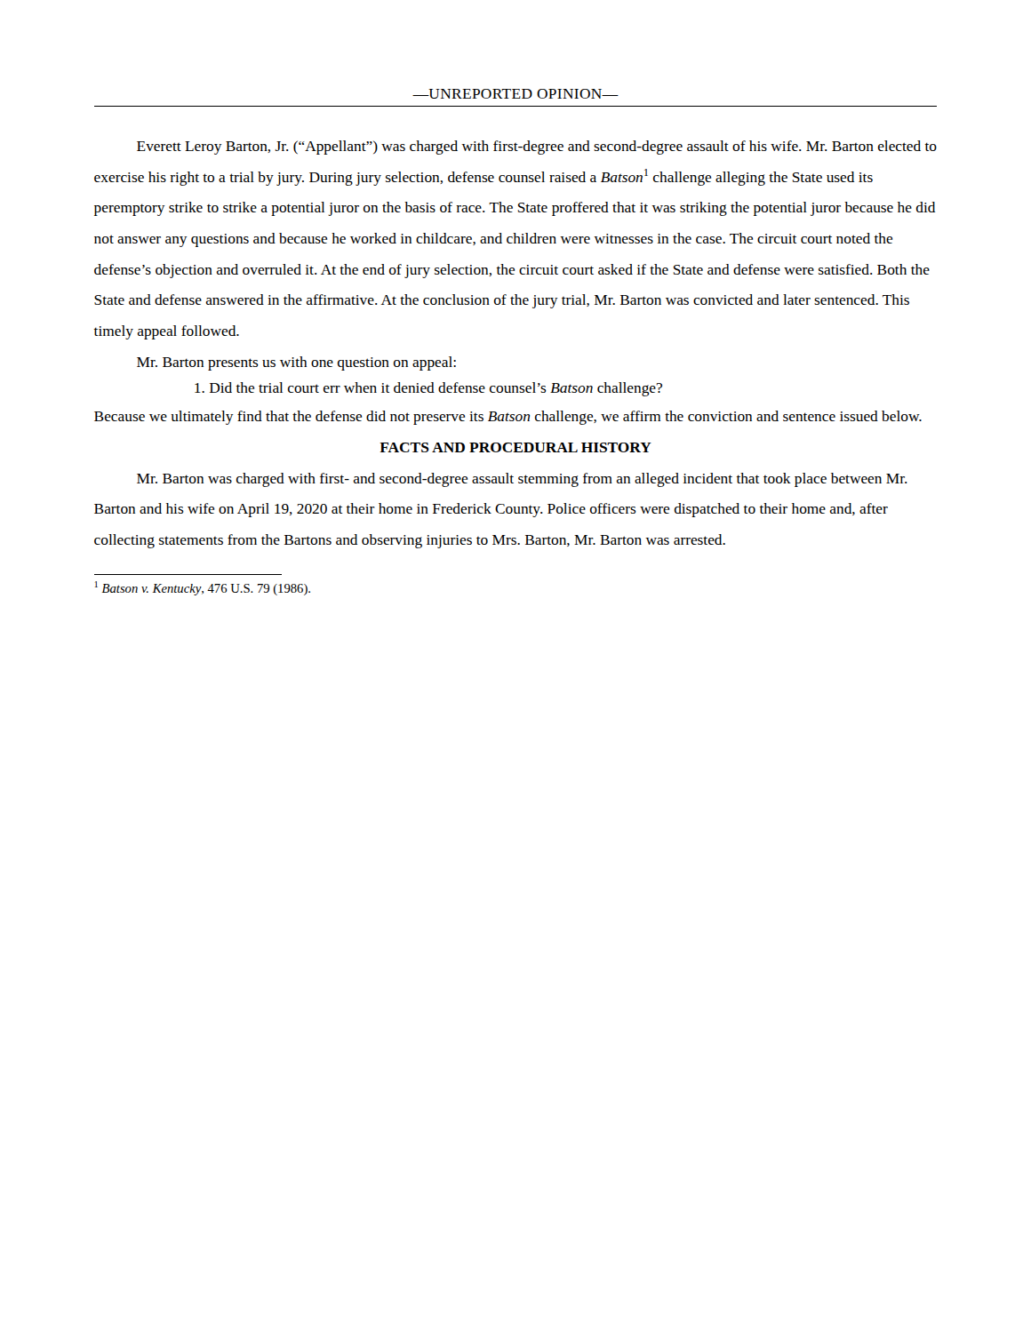—UNREPORTED OPINION—
Everett Leroy Barton, Jr. (“Appellant”) was charged with first-degree and second-degree assault of his wife. Mr. Barton elected to exercise his right to a trial by jury. During jury selection, defense counsel raised a Batson1 challenge alleging the State used its peremptory strike to strike a potential juror on the basis of race. The State proffered that it was striking the potential juror because he did not answer any questions and because he worked in childcare, and children were witnesses in the case. The circuit court noted the defense’s objection and overruled it. At the end of jury selection, the circuit court asked if the State and defense were satisfied. Both the State and defense answered in the affirmative. At the conclusion of the jury trial, Mr. Barton was convicted and later sentenced. This timely appeal followed.
Mr. Barton presents us with one question on appeal:
Did the trial court err when it denied defense counsel’s Batson challenge?
Because we ultimately find that the defense did not preserve its Batson challenge, we affirm the conviction and sentence issued below.
FACTS AND PROCEDURAL HISTORY
Mr. Barton was charged with first- and second-degree assault stemming from an alleged incident that took place between Mr. Barton and his wife on April 19, 2020 at their home in Frederick County. Police officers were dispatched to their home and, after collecting statements from the Bartons and observing injuries to Mrs. Barton, Mr. Barton was arrested.
1 Batson v. Kentucky, 476 U.S. 79 (1986).